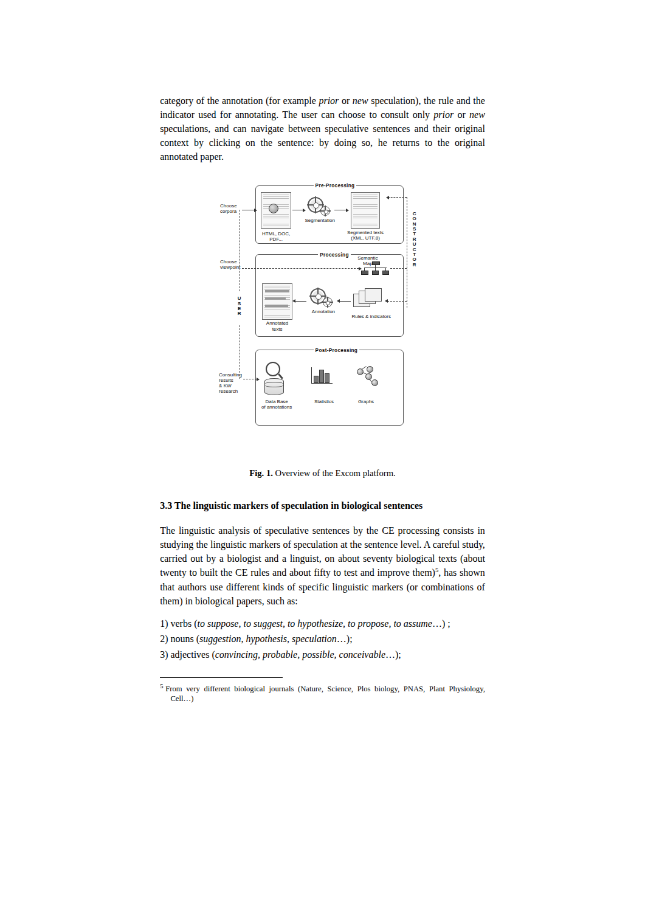category of the annotation (for example prior or new speculation), the rule and the indicator used for annotating. The user can choose to consult only prior or new speculations, and can navigate between speculative sentences and their original context by clicking on the sentence: by doing so, he returns to the original annotated paper.
Pre-Processing
Choose
corpora
HTML, DOC, PDF...
Segmentation
Segmented texts
(XML, UTF.8)
Processing
Choose
viewpoint
Semantic
Map
Annotated
texts
Annotation
Rules & indicators
Post-Processing
Consulting
results
& KW
research
Data Base
of annotations
Statistics
Graphs
U
S
E
R
C
O
N
S
T
R
U
C
T
O
R
Fig. 1. Overview of the Excom platform.
3.3 The linguistic markers of speculation in biological sentences
The linguistic analysis of speculative sentences by the CE processing consists in studying the linguistic markers of speculation at the sentence level. A careful study, carried out by a biologist and a linguist, on about seventy biological texts (about twenty to built the CE rules and about fifty to test and improve them)5, has shown that authors use different kinds of specific linguistic markers (or combinations of them) in biological papers, such as:
1) verbs (to suppose, to suggest, to hypothesize, to propose, to assume…) ;
2) nouns (suggestion, hypothesis, speculation…);
3) adjectives (convincing, probable, possible, conceivable…);
5From very different biological journals (Nature, Science, Plos biology, PNAS, Plant Physiology, Cell…)